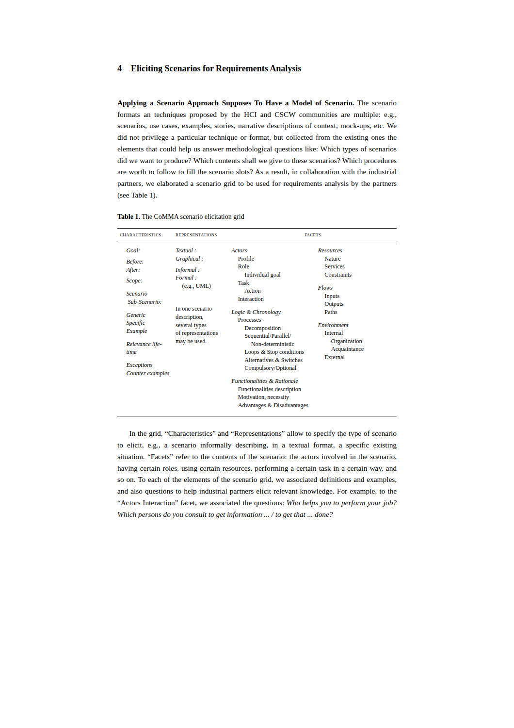4 Eliciting Scenarios for Requirements Analysis
Applying a Scenario Approach Supposes To Have a Model of Scenario. The scenario formats an techniques proposed by the HCI and CSCW communities are multiple: e.g., scenarios, use cases, examples, stories, narrative descriptions of context, mock-ups, etc. We did not privilege a particular technique or format, but collected from the existing ones the elements that could help us answer methodological questions like: Which types of scenarios did we want to produce? Which contents shall we give to these scenarios? Which procedures are worth to follow to fill the scenario slots? As a result, in collaboration with the industrial partners, we elaborated a scenario grid to be used for requirements analysis by the partners (see Table 1).
Table 1. The CoMMA scenario elicitation grid
| Characteristics | Representations | Facets |
| --- | --- | --- |
| Goal: Before: After: Scope: Scenario Sub-Scenario: Generic Specific Example Relevance life- time Exceptions Counter examples | Textual : Graphical : Informal : Formal : (e.g., UML) In one scenario description, several types of representations may be used. | Actors Profile Role Individual goal Task Action Interaction Logic & Chronology Processes Decomposition Sequential/Parallel/ Non-deterministic Loops & Stop conditions Alternatives & Switches Compulsory/Optional Functionalities & Rationale Functionalities description Motivation, necessity Advantages & Disadvantages | Resources Nature Services Constraints Flows Inputs Outputs Paths Environment Internal Organization Acquaintance External |
In the grid, “Characteristics” and “Representations” allow to specify the type of scenario to elicit, e.g., a scenario informally describing, in a textual format, a specific existing situation. “Facets” refer to the contents of the scenario: the actors involved in the scenario, having certain roles, using certain resources, performing a certain task in a certain way, and so on. To each of the elements of the scenario grid, we associated definitions and examples, and also questions to help industrial partners elicit relevant knowledge. For example, to the “Actors Interaction” facet, we associated the questions: Who helps you to perform your job? Which persons do you consult to get information ... / to get that ... done?